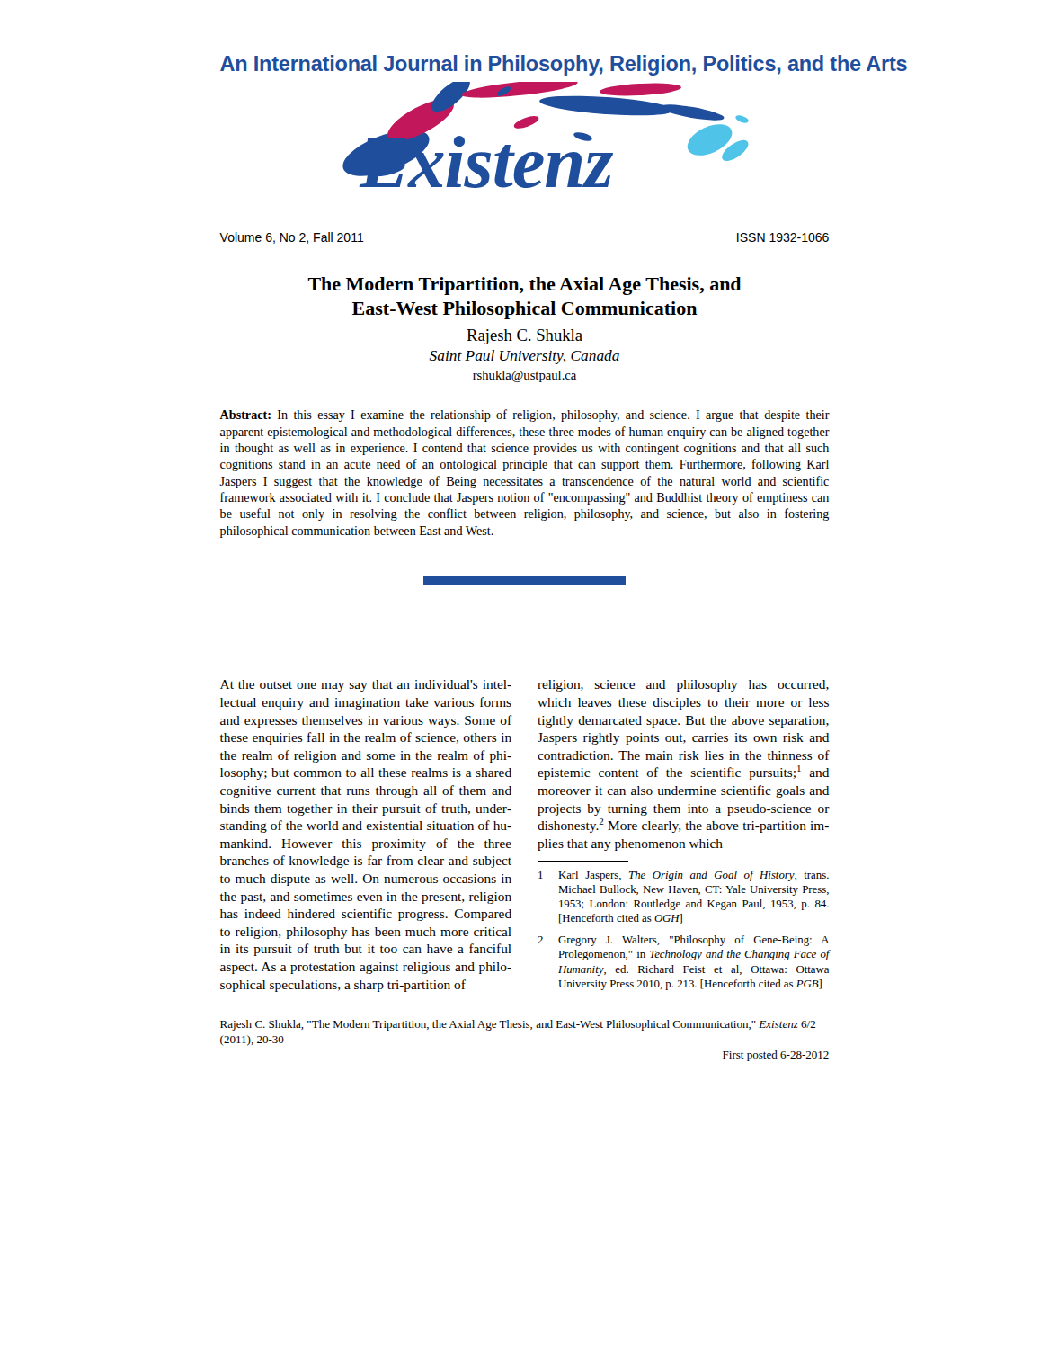An International Journal in Philosophy, Religion, Politics, and the Arts
Existenz
Volume 6, No 2, Fall 2011 ISSN 1932-1066
The Modern Tripartition, the Axial Age Thesis, and
East-West Philosophical Communication
Rajesh C. Shukla
Saint Paul University, Canada
rshukla@ustpaul.ca
Abstract: In this essay I examine the relationship of religion, philosophy, and science. I argue that despite their apparent epistemological and methodological differences, these three modes of human enquiry can be aligned together in thought as well as in experience. I contend that science provides us with contingent cognitions and that all such cognitions stand in an acute need of an ontological principle that can support them. Furthermore, following Karl Jaspers I suggest that the knowledge of Being necessitates a transcendence of the natural world and scientific framework associated with it. I conclude that Jaspers notion of "encompassing" and Buddhist theory of emptiness can be useful not only in resolving the conflict between religion, philosophy, and science, but also in fostering philosophical communication between East and West.
At the outset one may say that an individual's intellectual enquiry and imagination take various forms and expresses themselves in various ways. Some of these enquiries fall in the realm of science, others in the realm of religion and some in the realm of philosophy; but common to all these realms is a shared cognitive current that runs through all of them and binds them together in their pursuit of truth, understanding of the world and existential situation of humankind. However this proximity of the three branches of knowledge is far from clear and subject to much dispute as well. On numerous occasions in the past, and sometimes even in the present, religion has indeed hindered scientific progress. Compared to religion, philosophy has been much more critical in its pursuit of truth but it too can have a fanciful aspect. As a protestation against religious and philosophical speculations, a sharp tri-partition of
religion, science and philosophy has occurred, which leaves these disciples to their more or less tightly demarcated space. But the above separation, Jaspers rightly points out, carries its own risk and contradiction. The main risk lies in the thinness of epistemic content of the scientific pursuits;1 and moreover it can also undermine scientific goals and projects by turning them into a pseudo-science or dishonesty.2 More clearly, the above tri-partition implies that any phenomenon which
1 Karl Jaspers, The Origin and Goal of History, trans. Michael Bullock, New Haven, CT: Yale University Press, 1953; London: Routledge and Kegan Paul, 1953, p. 84. [Henceforth cited as OGH]
2 Gregory J. Walters, "Philosophy of Gene-Being: A Prolegomenon," in Technology and the Changing Face of Humanity, ed. Richard Feist et al, Ottawa: Ottawa University Press 2010, p. 213. [Henceforth cited as PGB]
Rajesh C. Shukla, "The Modern Tripartition, the Axial Age Thesis, and East-West Philosophical Communication," Existenz 6/2 (2011), 20-30
First posted 6-28-2012